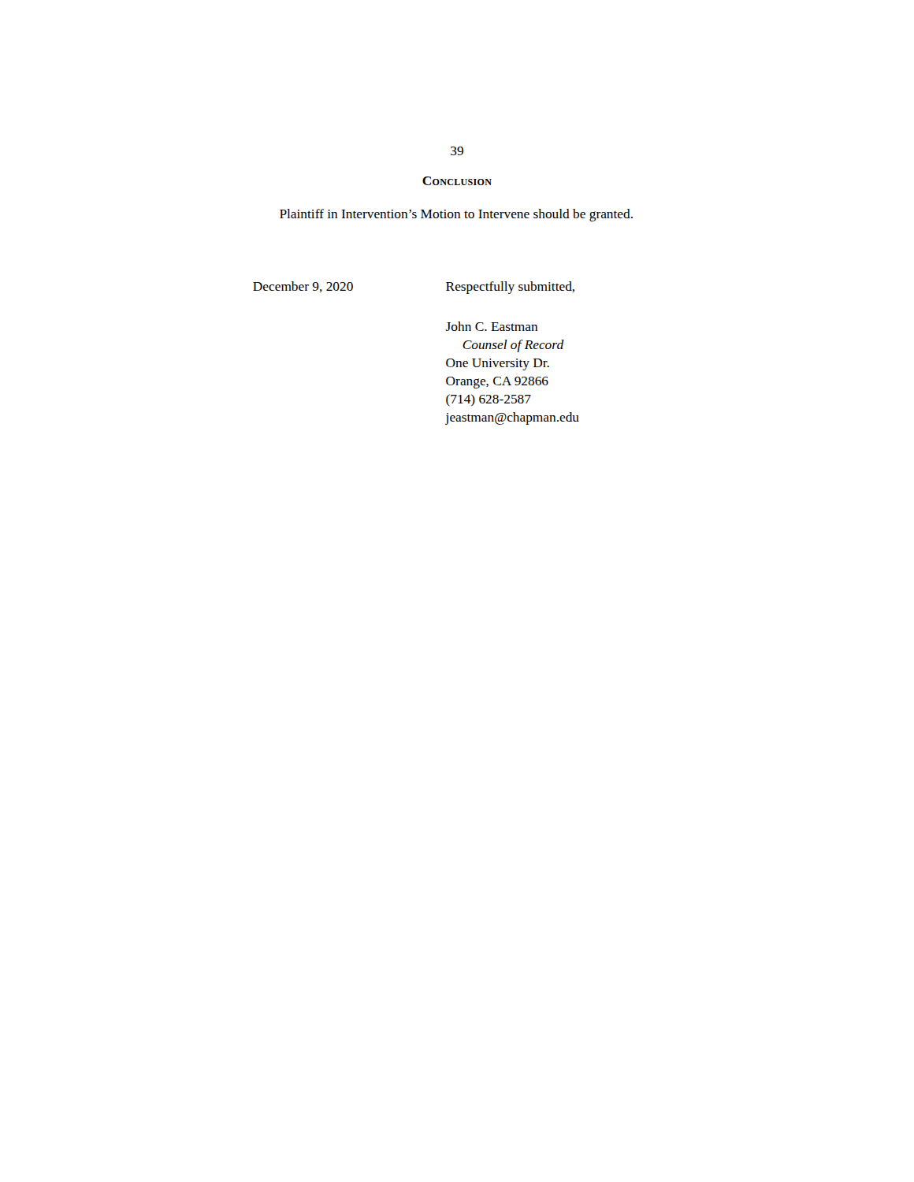39
Conclusion
Plaintiff in Intervention’s Motion to Intervene should be granted.
December 9, 2020
Respectfully submitted,
John C. Eastman
Counsel of Record One University Dr.
Orange, CA 92866
(714) 628-2587
jeastman@chapman.edu